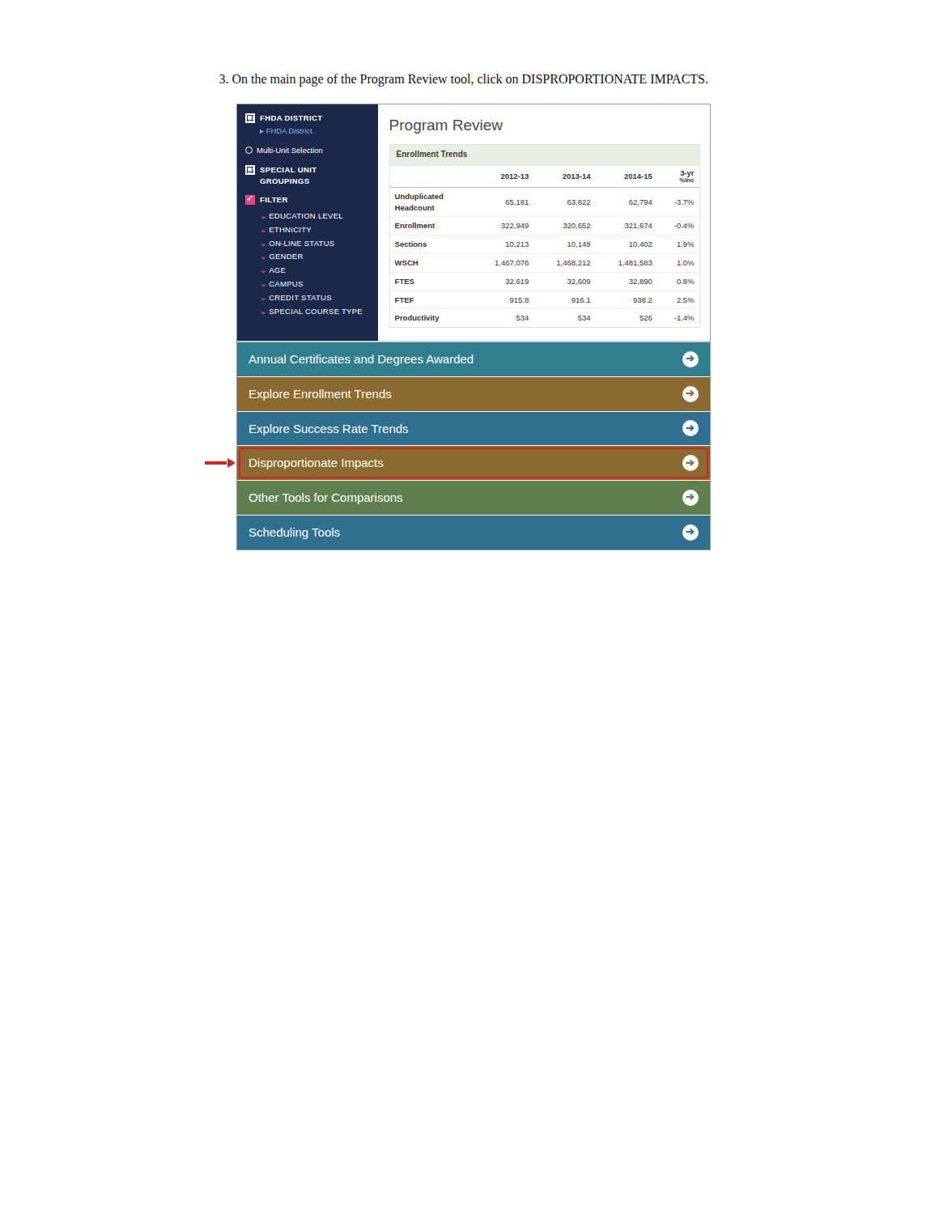On the main page of the Program Review tool, click on DISPROPORTIONATE IMPACTS.
FHDA District
FHDA District
Multi-Unit Selection
Special Unit
Groupings
Filter
Education Level
Ethnicity
On-Line Status
Gender
Age
Campus
Credit Status
Special Course Type
Program Review
Enrollment Trends
| | 2012-13 | 2013-14 | 2014-15 | 3-yr %Inc |
| --- | --- | --- | --- | --- |
| Unduplicated Headcount | 65,181 | 63,822 | 62,794 | -3.7% |
| Enrollment | 322,949 | 320,652 | 321,674 | -0.4% |
| Sections | 10,213 | 10,149 | 10,402 | 1.9% |
| WSCH | 1,467,076 | 1,468,212 | 1,481,583 | 1.0% |
| FTES | 32,619 | 32,609 | 32,890 | 0.8% |
| FTEF | 915.8 | 916.1 | 938.2 | 2.5% |
| Productivity | 534 | 534 | 526 | -1.4% |
Annual Certificates and Degrees Awarded ➔
Explore Enrollment Trends ➔
Explore Success Rate Trends ➔
Disproportionate Impacts ➔
Other Tools for Comparisons ➔
Scheduling Tools ➔